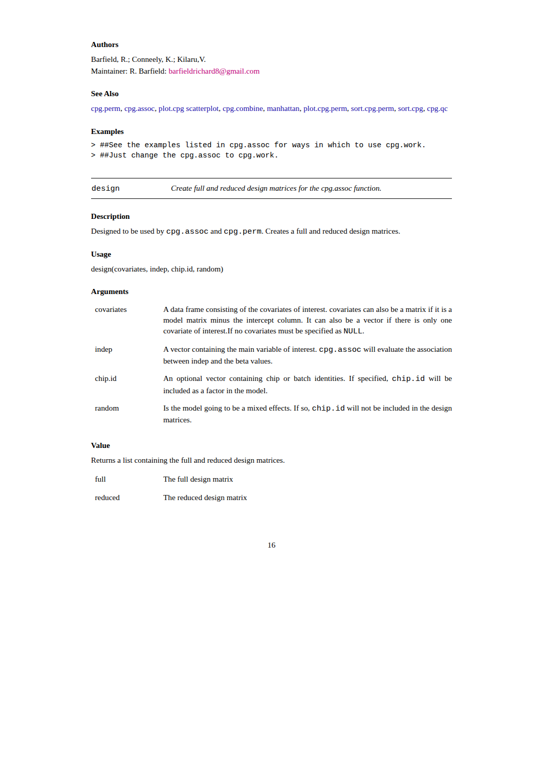Authors
Barfield, R.; Conneely, K.; Kilaru,V.
Maintainer: R. Barfield: barfieldrichard8@gmail.com
See Also
cpg.perm, cpg.assoc, plot.cpg scatterplot, cpg.combine, manhattan, plot.cpg.perm, sort.cpg.perm, sort.cpg, cpg.qc
Examples
> ##See the examples listed in cpg.assoc for ways in which to use cpg.work.
> ##Just change the cpg.assoc to cpg.work.
| design | Create full and reduced design matrices for the cpg.assoc function. |
Description
Designed to be used by cpg.assoc and cpg.perm. Creates a full and reduced design matrices.
Usage
design(covariates, indep, chip.id, random)
Arguments
| covariates | A data frame consisting of the covariates of interest. covariates can also be a matrix if it is a model matrix minus the intercept column. It can also be a vector if there is only one covariate of interest.If no covariates must be specified as NULL . |
| indep | A vector containing the main variable of interest. cpg.assoc will evaluate the association between indep and the beta values. |
| chip.id | An optional vector containing chip or batch identities. If specified, chip.id will be included as a factor in the model. |
| random | Is the model going to be a mixed effects. If so, chip.id will not be included in the design matrices. |
Value
Returns a list containing the full and reduced design matrices.
| full | The full design matrix |
| reduced | The reduced design matrix |
16